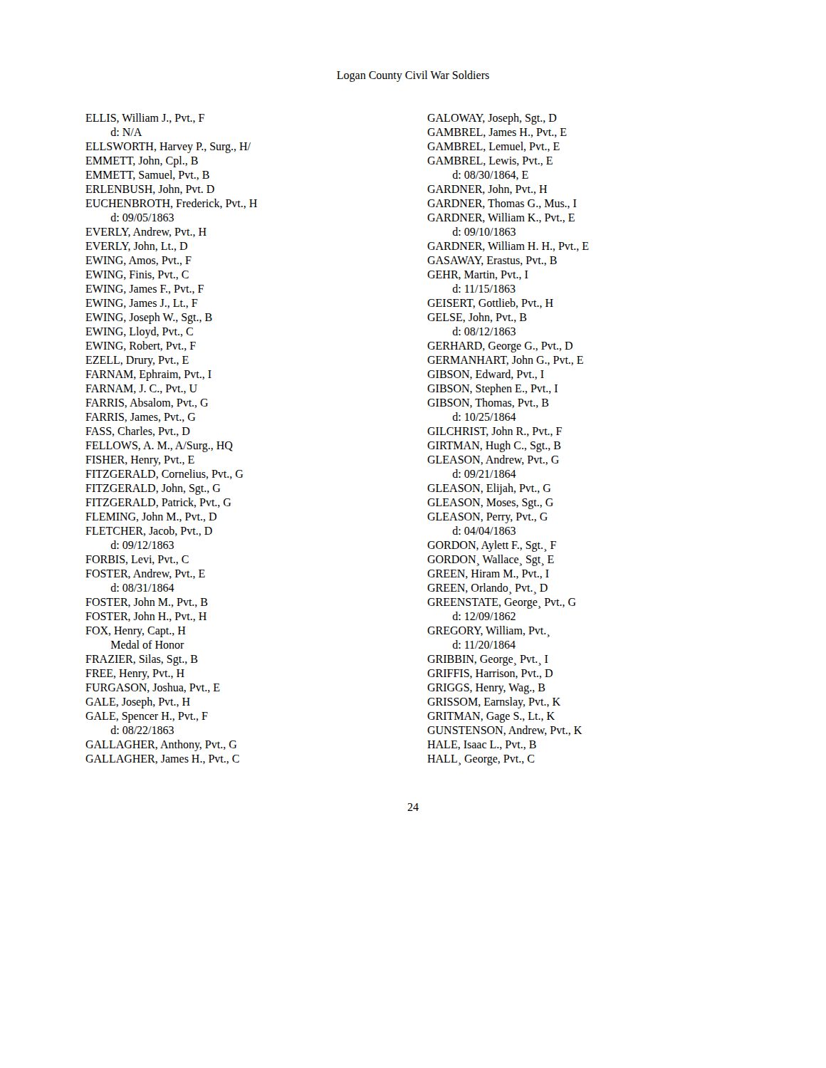Logan County Civil War Soldiers
ELLIS, William J., Pvt., F
d: N/A
ELLSWORTH, Harvey P., Surg., H/
EMMETT, John, Cpl., B
EMMETT, Samuel, Pvt., B
ERLENBUSH, John, Pvt. D
EUCHENBROTH, Frederick, Pvt., H
d: 09/05/1863
EVERLY, Andrew, Pvt., H
EVERLY, John, Lt., D
EWING, Amos, Pvt., F
EWING, Finis, Pvt., C
EWING, James F., Pvt., F
EWING, James J., Lt., F
EWING, Joseph W., Sgt., B
EWING, Lloyd, Pvt., C
EWING, Robert, Pvt., F
EZELL, Drury, Pvt., E
FARNAM, Ephraim, Pvt., I
FARNAM, J. C., Pvt., U
FARRIS, Absalom, Pvt., G
FARRIS, James, Pvt., G
FASS, Charles, Pvt., D
FELLOWS, A. M., A/Surg., HQ
FISHER, Henry, Pvt., E
FITZGERALD, Cornelius, Pvt., G
FITZGERALD, John, Sgt., G
FITZGERALD, Patrick, Pvt., G
FLEMING, John M., Pvt., D
FLETCHER, Jacob, Pvt., D
d: 09/12/1863
FORBIS, Levi, Pvt., C
FOSTER, Andrew, Pvt., E
d: 08/31/1864
FOSTER, John M., Pvt., B
FOSTER, John H., Pvt., H
FOX, Henry, Capt., H
Medal of Honor
FRAZIER, Silas, Sgt., B
FREE, Henry, Pvt., H
FURGASON, Joshua, Pvt., E
GALE, Joseph, Pvt., H
GALE, Spencer H., Pvt., F
d: 08/22/1863
GALLAGHER, Anthony, Pvt., G
GALLAGHER, James H., Pvt., C
GALOWAY, Joseph, Sgt., D
GAMBREL, James H., Pvt., E
GAMBREL, Lemuel, Pvt., E
GAMBREL, Lewis, Pvt., E
d: 08/30/1864, E
GARDNER, John, Pvt., H
GARDNER, Thomas G., Mus., I
GARDNER, William K., Pvt., E
d: 09/10/1863
GARDNER, William H. H., Pvt., E
GASAWAY, Erastus, Pvt., B
GEHR, Martin, Pvt., I
d: 11/15/1863
GEISERT, Gottlieb, Pvt., H
GELSE, John, Pvt., B
d: 08/12/1863
GERHARD, George G., Pvt., D
GERMANHART, John G., Pvt., E
GIBSON, Edward, Pvt., I
GIBSON, Stephen E., Pvt., I
GIBSON, Thomas, Pvt., B
d: 10/25/1864
GILCHRIST, John R., Pvt., F
GIRTMAN, Hugh C., Sgt., B
GLEASON, Andrew, Pvt., G
d: 09/21/1864
GLEASON, Elijah, Pvt., G
GLEASON, Moses, Sgt., G
GLEASON, Perry, Pvt., G
d: 04/04/1863
GORDON, Aylett F., Sgt.¸ F
GORDON¸ Wallace¸ Sgt¸ E
GREEN, Hiram M., Pvt., I
GREEN, Orlando¸ Pvt.¸ D
GREENSTATE, George¸ Pvt., G
d: 12/09/1862
GREGORY, William, Pvt.¸
d: 11/20/1864
GRIBBIN, George¸ Pvt.¸ I
GRIFFIS, Harrison, Pvt., D
GRIGGS, Henry, Wag., B
GRISSOM, Earnslay, Pvt., K
GRITMAN, Gage S., Lt., K
GUNSTENSON, Andrew, Pvt., K
HALE, Isaac L., Pvt., B
HALL¸ George, Pvt., C
24